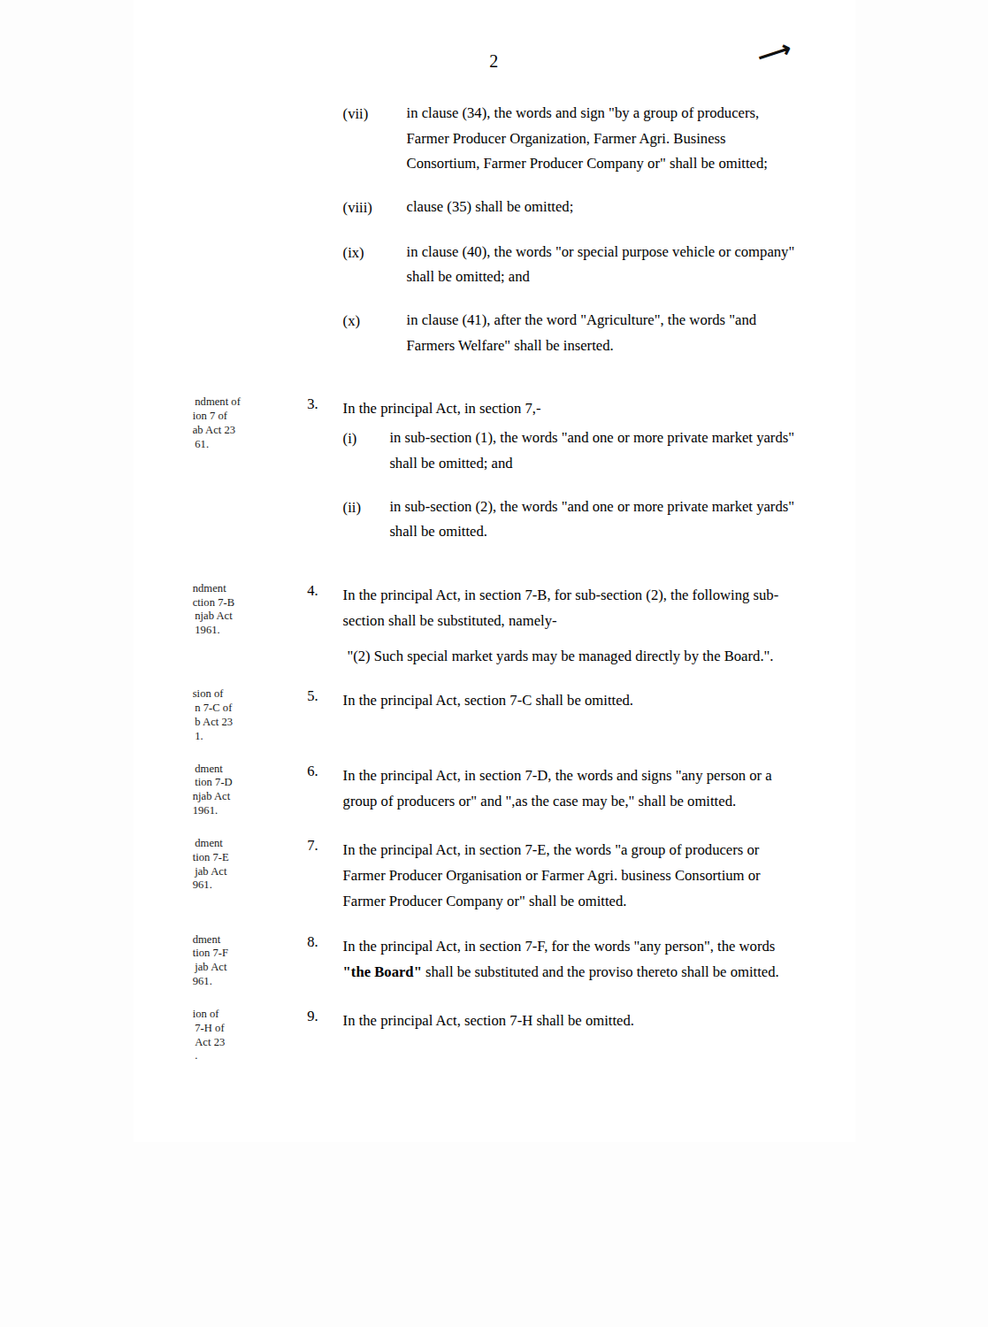⟶
2
| | | / (vii) / in clause (34), the words and sign "by a group of producers, Farmer Producer Organization, Farmer Agri. Business Consortium, Farmer Producer Company or" shall be omitted; / / (viii) / clause (35) shall be omitted; / / (ix) / in clause (40), the words "or special purpose vehicle or company" shall be omitted; and / / (x) / in clause (41), after the word "Agriculture", the words "and Farmers Welfare" shall be inserted. / |
| ndment of ion 7 of ab Act 23 61. | 3. | In the principal Act, in section 7,- / (i) / in sub-section (1), the words "and one or more private market yards" shall be omitted; and / / (ii) / in sub-section (2), the words "and one or more private market yards" shall be omitted. / |
| ndment ction 7-B njab Act 1961. | 4. | In the principal Act, in section 7-B, for sub-section (2), the following sub-section shall be substituted, namely- "(2) Such special market yards may be managed directly by the Board.". |
| sion of n 7-C of b Act 23 1. | 5. | In the principal Act, section 7-C shall be omitted. |
| dment tion 7-D njab Act 1961. | 6. | In the principal Act, in section 7-D, the words and signs "any person or a group of producers or" and ",as the case may be," shall be omitted. |
| dment tion 7-E jab Act 961. | 7. | In the principal Act, in section 7-E, the words "a group of producers or Farmer Producer Organisation or Farmer Agri. business Consortium or Farmer Producer Company or" shall be omitted. |
| dment tion 7-F jab Act 961. | 8. | In the principal Act, in section 7-F, for the words "any person", the words "the Board" shall be substituted and the proviso thereto shall be omitted. |
| ion of 7-H of Act 23 . | 9. | In the principal Act, section 7-H shall be omitted. |